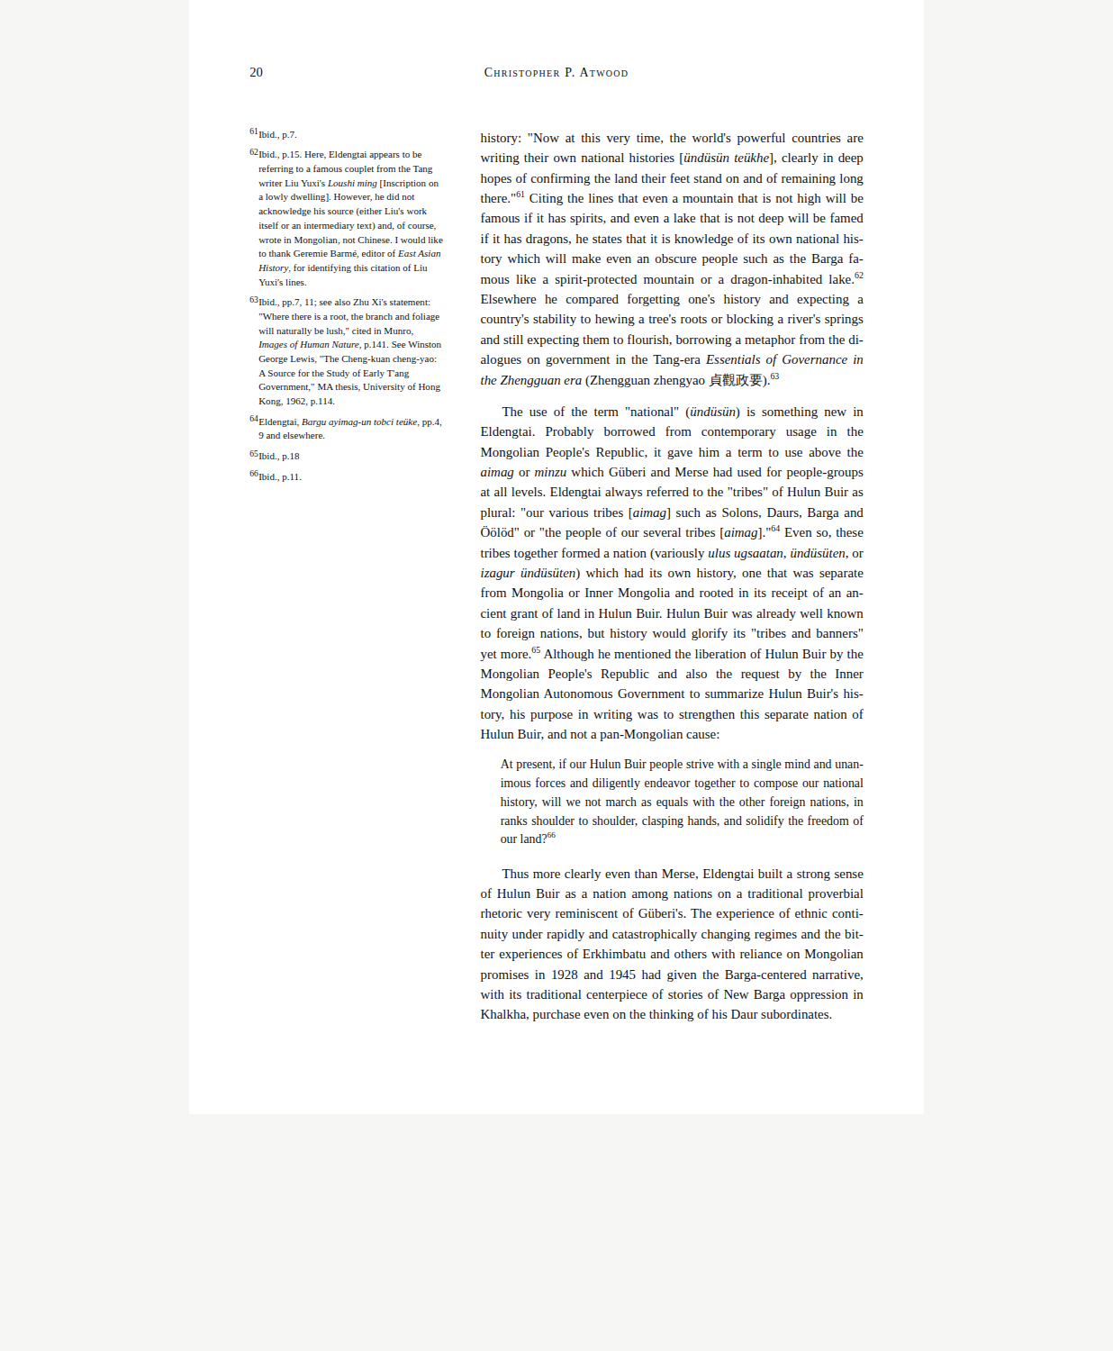20
Christopher P. Atwood
61 Ibid., p.7.
62 Ibid., p.15. Here, Eldengtai appears to be referring to a famous couplet from the Tang writer Liu Yuxi's Loushi ming [Inscription on a lowly dwelling]. However, he did not acknowledge his source (either Liu's work itself or an intermediary text) and, of course, wrote in Mongolian, not Chinese. I would like to thank Geremie Barmé, editor of East Asian History, for identifying this citation of Liu Yuxi's lines.
63 Ibid., pp.7, 11; see also Zhu Xi's statement: "Where there is a root, the branch and foliage will naturally be lush," cited in Munro, Images of Human Nature, p.141. See Winston George Lewis, "The Cheng-kuan cheng-yao: A Source for the Study of Early T'ang Government," MA thesis, University of Hong Kong, 1962, p.114.
64 Eldengtai, Bargu ayimag-un tobci teüke, pp.4, 9 and elsewhere.
65 Ibid., p.18
66 Ibid., p.11.
history: "Now at this very time, the world's powerful countries are writing their own national histories [ündüsün teükhe], clearly in deep hopes of confirming the land their feet stand on and of remaining long there."61 Citing the lines that even a mountain that is not high will be famous if it has spirits, and even a lake that is not deep will be famed if it has dragons, he states that it is knowledge of its own national history which will make even an obscure people such as the Barga famous like a spirit-protected mountain or a dragon-inhabited lake.62 Elsewhere he compared forgetting one's history and expecting a country's stability to hewing a tree's roots or blocking a river's springs and still expecting them to flourish, borrowing a metaphor from the dialogues on government in the Tang-era Essentials of Governance in the Zhengguan era (Zhengguan zhengyao 貞觀政要).63
The use of the term "national" (ündüsün) is something new in Eldengtai. Probably borrowed from contemporary usage in the Mongolian People's Republic, it gave him a term to use above the aimag or minzu which Güberi and Merse had used for people-groups at all levels. Eldengtai always referred to the "tribes" of Hulun Buir as plural: "our various tribes [aimag] such as Solons, Daurs, Barga and Öölöd" or "the people of our several tribes [aimag]."64 Even so, these tribes together formed a nation (variously ulus ugsaatan, ündüsüten, or izagur ündüsüten) which had its own history, one that was separate from Mongolia or Inner Mongolia and rooted in its receipt of an ancient grant of land in Hulun Buir. Hulun Buir was already well known to foreign nations, but history would glorify its "tribes and banners" yet more.65 Although he mentioned the liberation of Hulun Buir by the Mongolian People's Republic and also the request by the Inner Mongolian Autonomous Government to summarize Hulun Buir's history, his purpose in writing was to strengthen this separate nation of Hulun Buir, and not a pan-Mongolian cause:
At present, if our Hulun Buir people strive with a single mind and unanimous forces and diligently endeavor together to compose our national history, will we not march as equals with the other foreign nations, in ranks shoulder to shoulder, clasping hands, and solidify the freedom of our land?66
Thus more clearly even than Merse, Eldengtai built a strong sense of Hulun Buir as a nation among nations on a traditional proverbial rhetoric very reminiscent of Güberi's. The experience of ethnic continuity under rapidly and catastrophically changing regimes and the bitter experiences of Erkhimbatu and others with reliance on Mongolian promises in 1928 and 1945 had given the Barga-centered narrative, with its traditional centerpiece of stories of New Barga oppression in Khalkha, purchase even on the thinking of his Daur subordinates.